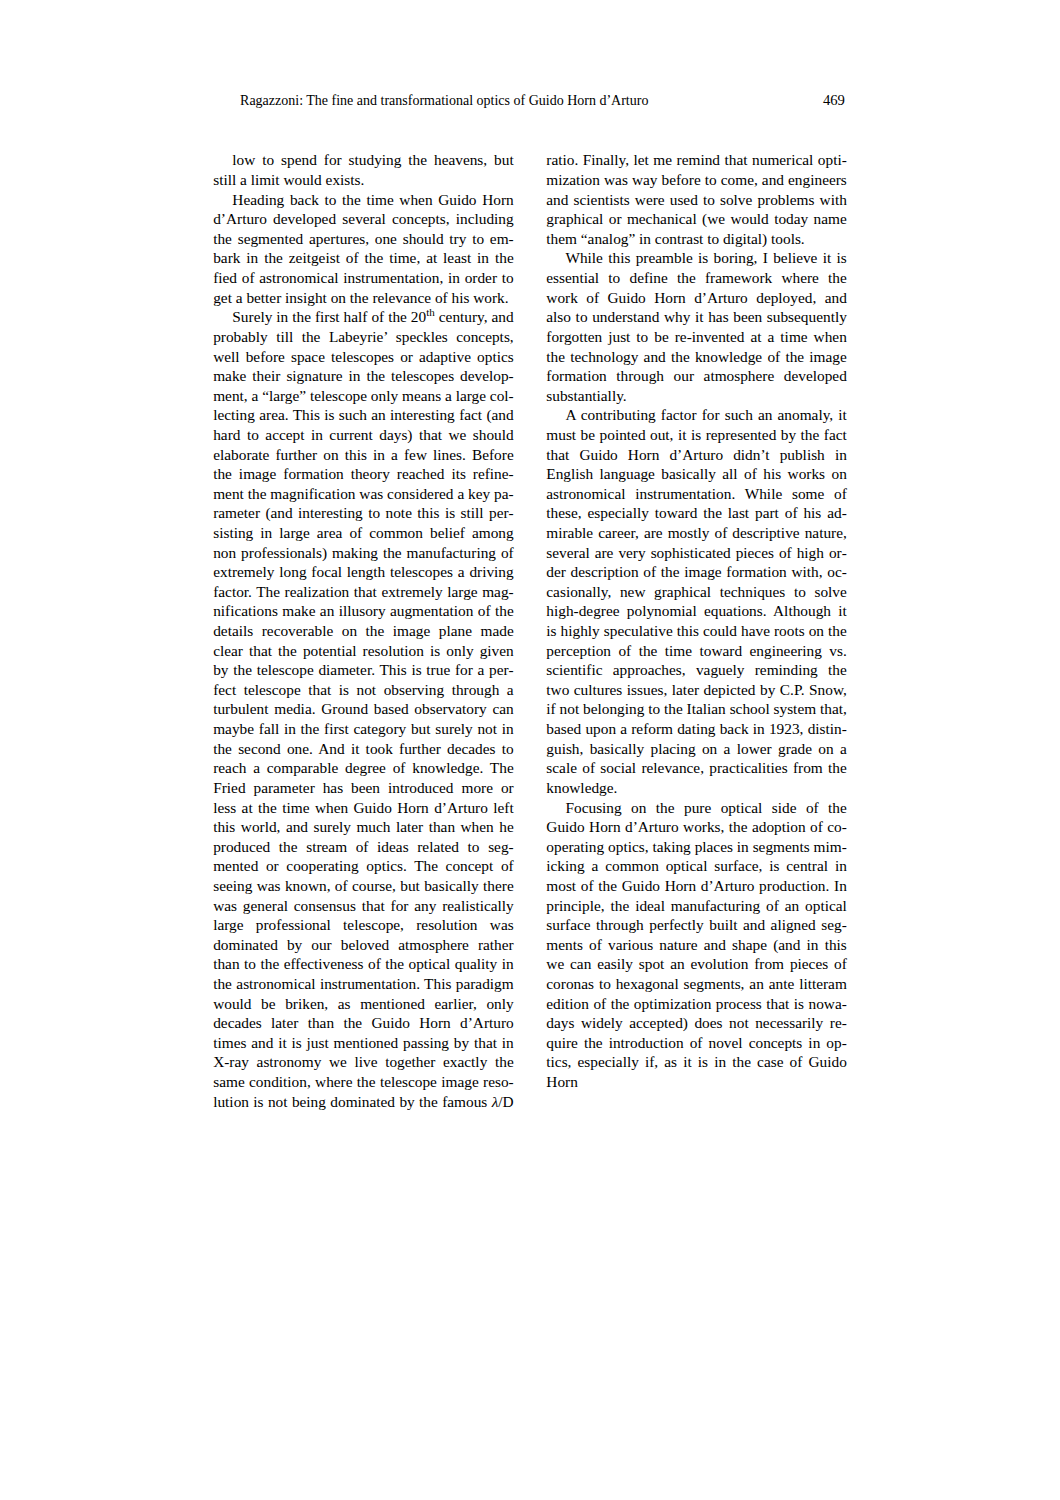Ragazzoni: The fine and transformational optics of Guido Horn d’Arturo 469
low to spend for studying the heavens, but still a limit would exists.
Heading back to the time when Guido Horn d’Arturo developed several concepts, including the segmented apertures, one should try to embark in the zeitgeist of the time, at least in the fied of astronomical instrumentation, in order to get a better insight on the relevance of his work.
Surely in the first half of the 20th century, and probably till the Labeyrie’ speckles concepts, well before space telescopes or adaptive optics make their signature in the telescopes development, a “large” telescope only means a large collecting area. This is such an interesting fact (and hard to accept in current days) that we should elaborate further on this in a few lines. Before the image formation theory reached its refinement the magnification was considered a key parameter (and interesting to note this is still persisting in large area of common belief among non professionals) making the manufacturing of extremely long focal length telescopes a driving factor. The realization that extremely large magnifications make an illusory augmentation of the details recoverable on the image plane made clear that the potential resolution is only given by the telescope diameter. This is true for a perfect telescope that is not observing through a turbulent media. Ground based observatory can maybe fall in the first category but surely not in the second one. And it took further decades to reach a comparable degree of knowledge. The Fried parameter has been introduced more or less at the time when Guido Horn d’Arturo left this world, and surely much later than when he produced the stream of ideas related to segmented or cooperating optics. The concept of seeing was known, of course, but basically there was general consensus that for any realistically large professional telescope, resolution was dominated by our beloved atmosphere rather than to the effectiveness of the optical quality in the astronomical instrumentation. This paradigm would be briken, as mentioned earlier, only decades later than the Guido Horn d’Arturo times and it is just mentioned passing by that in X-ray astronomy we live together exactly the same condition, where the telescope image resolution is not being dominated by the famous λ/D ratio. Finally, let me remind that numerical optimization was way before to come, and engineers and scientists were used to solve problems with graphical or mechanical (we would today name them “analog” in contrast to digital) tools.
While this preamble is boring, I believe it is essential to define the framework where the work of Guido Horn d’Arturo deployed, and also to understand why it has been subsequently forgotten just to be re-invented at a time when the technology and the knowledge of the image formation through our atmosphere developed substantially.
A contributing factor for such an anomaly, it must be pointed out, it is represented by the fact that Guido Horn d’Arturo didn’t publish in English language basically all of his works on astronomical instrumentation. While some of these, especially toward the last part of his admirable career, are mostly of descriptive nature, several are very sophisticated pieces of high order description of the image formation with, occasionally, new graphical techniques to solve high-degree polynomial equations. Although it is highly speculative this could have roots on the perception of the time toward engineering vs. scientific approaches, vaguely reminding the two cultures issues, later depicted by C.P. Snow, if not belonging to the Italian school system that, based upon a reform dating back in 1923, distinguish, basically placing on a lower grade on a scale of social relevance, practicalities from the knowledge.
Focusing on the pure optical side of the Guido Horn d’Arturo works, the adoption of cooperating optics, taking places in segments mimicking a common optical surface, is central in most of the Guido Horn d’Arturo production. In principle, the ideal manufacturing of an optical surface through perfectly built and aligned segments of various nature and shape (and in this we can easily spot an evolution from pieces of coronas to hexagonal segments, an ante litteram edition of the optimization process that is nowadays widely accepted) does not necessarily require the introduction of novel concepts in optics, especially if, as it is in the case of Guido Horn